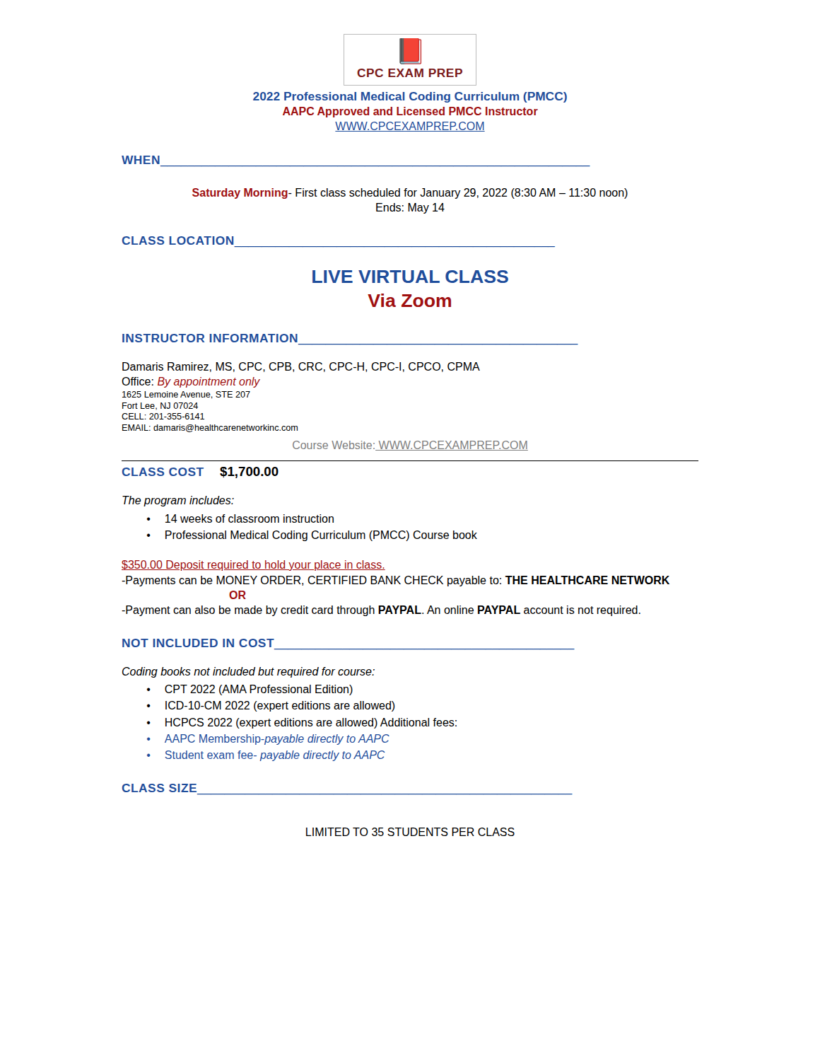📕
CPC EXAM PREP
2022 Professional Medical Coding Curriculum (PMCC)
AAPC Approved and Licensed PMCC Instructor
WWW.CPCEXAMPREP.COM
WHEN_______________________________________________________________
Saturday Morning- First class scheduled for January 29, 2022 (8:30 AM – 11:30 noon)
Ends: May 14
CLASS LOCATION_______________________________________________
LIVE VIRTUAL CLASS
Via Zoom
INSTRUCTOR INFORMATION_________________________________________
Damaris Ramirez, MS, CPC, CPB, CRC, CPC-H, CPC-I, CPCO, CPMA
Office: By appointment only
1625 Lemoine Avenue, STE 207
Fort Lee, NJ 07024
CELL: 201-355-6141
EMAIL: damaris@healthcarenetworkinc.com
Course Website: WWW.CPCEXAMPREP.COM
CLASS COST$1,700.00
The program includes:
14 weeks of classroom instruction
Professional Medical Coding Curriculum (PMCC) Course book
$350.00 Deposit required to hold your place in class.
-Payments can be MONEY ORDER, CERTIFIED BANK CHECK payable to: THE HEALTHCARE NETWORK OR -Payment can also be made by credit card through PAYPAL. An online PAYPAL account is not required.
NOT INCLUDED IN COST____________________________________________
Coding books not included but required for course:
CPT 2022 (AMA Professional Edition)
ICD-10-CM 2022 (expert editions are allowed)
HCPCS 2022 (expert editions are allowed) Additional fees:
AAPC Membership-payable directly to AAPC
Student exam fee- payable directly to AAPC
CLASS SIZE_______________________________________________________
LIMITED TO 35 STUDENTS PER CLASS